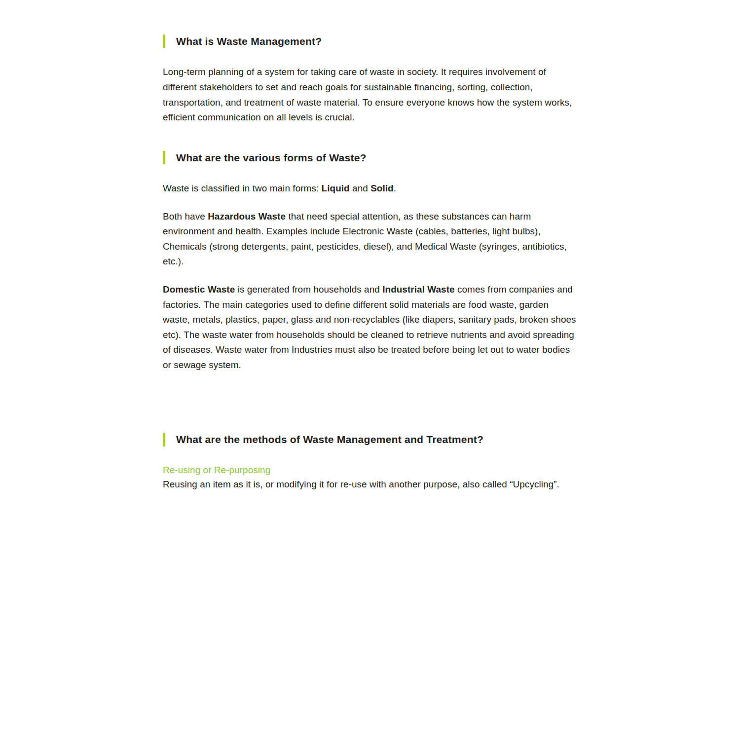What is Waste Management?
Long-term planning of a system for taking care of waste in society. It requires involvement of different stakeholders to set and reach goals for sustainable financing, sorting, collection, transportation, and treatment of waste material. To ensure everyone knows how the system works, efficient communication on all levels is crucial.
What are the various forms of Waste?
Waste is classified in two main forms: Liquid and Solid.
Both have Hazardous Waste that need special attention, as these substances can harm environment and health. Examples include Electronic Waste (cables, batteries, light bulbs), Chemicals (strong detergents, paint, pesticides, diesel), and Medical Waste (syringes, antibiotics, etc.).
Domestic Waste is generated from households and Industrial Waste comes from companies and factories. The main categories used to define different solid materials are food waste, garden waste, metals, plastics, paper, glass and non-recyclables (like diapers, sanitary pads, broken shoes etc). The waste water from households should be cleaned to retrieve nutrients and avoid spreading of diseases. Waste water from Industries must also be treated before being let out to water bodies or sewage system.
What are the methods of Waste Management and Treatment?
Re-using or Re-purposing
Reusing an item as it is, or modifying it for re-use with another purpose, also called “Upcycling”.